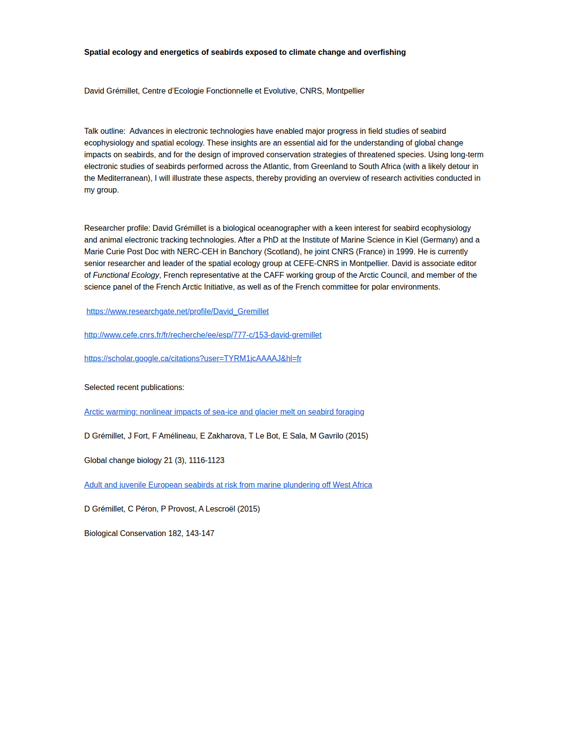Spatial ecology and energetics of seabirds exposed to climate change and overfishing
David Grémillet, Centre d’Ecologie Fonctionnelle et Evolutive, CNRS, Montpellier
Talk outline: Advances in electronic technologies have enabled major progress in field studies of seabird ecophysiology and spatial ecology. These insights are an essential aid for the understanding of global change impacts on seabirds, and for the design of improved conservation strategies of threatened species. Using long-term electronic studies of seabirds performed across the Atlantic, from Greenland to South Africa (with a likely detour in the Mediterranean), I will illustrate these aspects, thereby providing an overview of research activities conducted in my group.
Researcher profile: David Grémillet is a biological oceanographer with a keen interest for seabird ecophysiology and animal electronic tracking technologies. After a PhD at the Institute of Marine Science in Kiel (Germany) and a Marie Curie Post Doc with NERC-CEH in Banchory (Scotland), he joint CNRS (France) in 1999. He is currently senior researcher and leader of the spatial ecology group at CEFE-CNRS in Montpellier. David is associate editor of Functional Ecology, French representative at the CAFF working group of the Arctic Council, and member of the science panel of the French Arctic Initiative, as well as of the French committee for polar environments.
https://www.researchgate.net/profile/David_Gremillet
http://www.cefe.cnrs.fr/fr/recherche/ee/esp/777-c/153-david-gremillet
https://scholar.google.ca/citations?user=TYRM1jcAAAAJ&hl=fr
Selected recent publications:
Arctic warming: nonlinear impacts of sea-ice and glacier melt on seabird foraging
D Grémillet, J Fort, F Amélineau, E Zakharova, T Le Bot, E Sala, M Gavrilo (2015)
Global change biology 21 (3), 1116-1123
Adult and juvenile European seabirds at risk from marine plundering off West Africa
D Grémillet, C Péron, P Provost, A Lescroël (2015)
Biological Conservation 182, 143-147